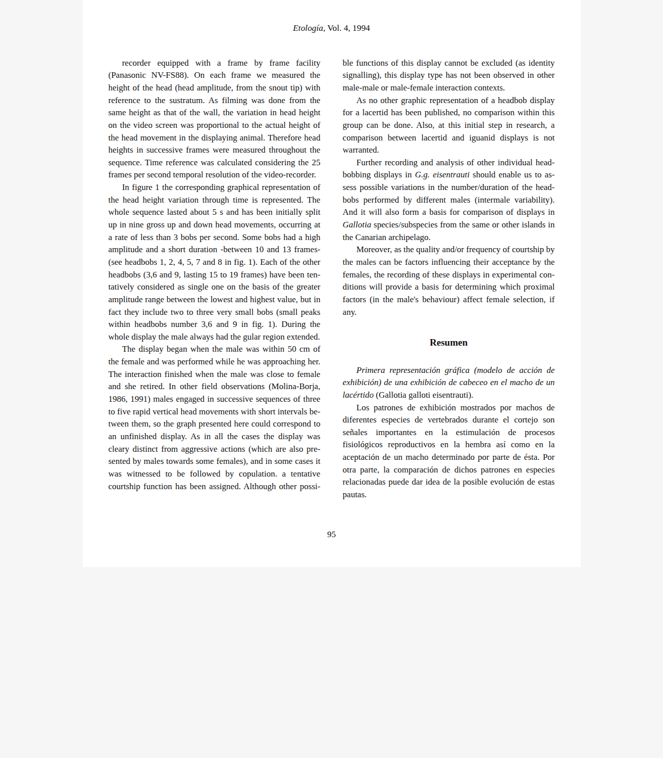Etología, Vol. 4, 1994
recorder equipped with a frame by frame facility (Panasonic NV-FS88). On each frame we measured the height of the head (head amplitude, from the snout tip) with reference to the sustratum. As filming was done from the same height as that of the wall, the variation in head height on the video screen was proportional to the actual height of the head movement in the displaying animal. Therefore head heights in successive frames were measured throughout the sequence. Time reference was calculated considering the 25 frames per second temporal resolution of the video-recorder.
In figure 1 the corresponding graphical representation of the head height variation through time is represented. The whole sequence lasted about 5 s and has been initially split up in nine gross up and down head movements, occurring at a rate of less than 3 bobs per second. Some bobs had a high amplitude and a short duration -between 10 and 13 frames- (see headbobs 1, 2, 4, 5, 7 and 8 in fig. 1). Each of the other headbobs (3,6 and 9, lasting 15 to 19 frames) have been tentatively considered as single one on the basis of the greater amplitude range between the lowest and highest value, but in fact they include two to three very small bobs (small peaks within headbobs number 3,6 and 9 in fig. 1). During the whole display the male always had the gular region extended.
The display began when the male was within 50 cm of the female and was performed while he was approaching her. The interaction finished when the male was close to female and she retired. In other field observations (Molina-Borja, 1986, 1991) males engaged in successive sequences of three to five rapid vertical head movements with short intervals between them, so the graph presented here could correspond to an unfinished display. As in all the cases the display was cleary distinct from aggressive actions (which are also presented by males towards some females), and in some cases it was witnessed to be followed by copulation. a tentative courtship function has been assigned. Although other possible functions of this display cannot be excluded (as identity signalling), this display type has not been observed in other male-male or male-female interaction contexts.
As no other graphic representation of a headbob display for a lacertid has been published, no comparison within this group can be done. Also, at this initial step in research, a comparison between lacertid and iguanid displays is not warranted.
Further recording and analysis of other individual headbobbing displays in G.g. eisentrauti should enable us to assess possible variations in the number/duration of the headbobs performed by different males (intermale variability). And it will also form a basis for comparison of displays in Gallotia species/subspecies from the same or other islands in the Canarian archipelago.
Moreover, as the quality and/or frequency of courtship by the males can be factors influencing their acceptance by the females, the recording of these displays in experimental conditions will provide a basis for determining which proximal factors (in the male's behaviour) affect female selection, if any.
Resumen
Primera representación gráfica (modelo de acción de exhibición) de una exhibición de cabeceo en el macho de un lacértido (Gallotia galloti eisentrauti).
Los patrones de exhibición mostrados por machos de diferentes especies de vertebrados durante el cortejo son señales importantes en la estimulación de procesos fisiológicos reproductivos en la hembra así como en la aceptación de un macho determinado por parte de ésta. Por otra parte, la comparación de dichos patrones en especies relacionadas puede dar idea de la posible evolución de estas pautas.
95